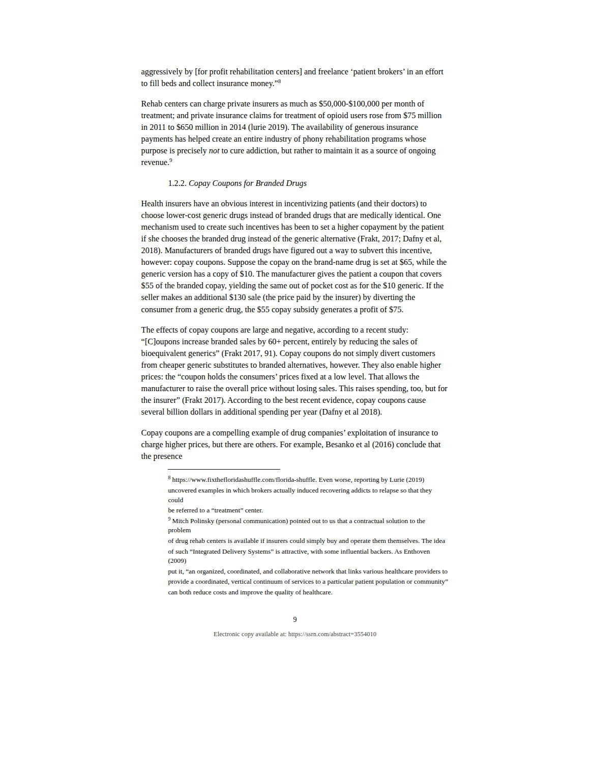aggressively by [for profit rehabilitation centers] and freelance ‘patient brokers’ in an effort to fill beds and collect insurance money.”8
Rehab centers can charge private insurers as much as $50,000-$100,000 per month of treatment; and private insurance claims for treatment of opioid users rose from $75 million in 2011 to $650 million in 2014 (lurie 2019). The availability of generous insurance payments has helped create an entire industry of phony rehabilitation programs whose purpose is precisely not to cure addiction, but rather to maintain it as a source of ongoing revenue.9
1.2.2. Copay Coupons for Branded Drugs
Health insurers have an obvious interest in incentivizing patients (and their doctors) to choose lower-cost generic drugs instead of branded drugs that are medically identical. One mechanism used to create such incentives has been to set a higher copayment by the patient if she chooses the branded drug instead of the generic alternative (Frakt, 2017; Dafny et al, 2018). Manufacturers of branded drugs have figured out a way to subvert this incentive, however: copay coupons. Suppose the copay on the brand-name drug is set at $65, while the generic version has a copy of $10. The manufacturer gives the patient a coupon that covers $55 of the branded copay, yielding the same out of pocket cost as for the $10 generic. If the seller makes an additional $130 sale (the price paid by the insurer) by diverting the consumer from a generic drug, the $55 copay subsidy generates a profit of $75.
The effects of copay coupons are large and negative, according to a recent study: “[C]oupons increase branded sales by 60+ percent, entirely by reducing the sales of bioequivalent generics” (Frakt 2017, 91). Copay coupons do not simply divert customers from cheaper generic substitutes to branded alternatives, however. They also enable higher prices: the “coupon holds the consumers’ prices fixed at a low level. That allows the manufacturer to raise the overall price without losing sales. This raises spending, too, but for the insurer” (Frakt 2017). According to the best recent evidence, copay coupons cause several billion dollars in additional spending per year (Dafny et al 2018).
Copay coupons are a compelling example of drug companies’ exploitation of insurance to charge higher prices, but there are others. For example, Besanko et al (2016) conclude that the presence
8 https://www.fixthefloridashuffle.com/florida-shuffle. Even worse, reporting by Lurie (2019)
uncovered examples in which brokers actually induced recovering addicts to relapse so that they could
be referred to a “treatment” center.
9 Mitch Polinsky (personal communication) pointed out to us that a contractual solution to the problem
of drug rehab centers is available if insurers could simply buy and operate them themselves. The idea
of such “Integrated Delivery Systems” is attractive, with some influential backers. As Enthoven (2009)
put it, “an organized, coordinated, and collaborative network that links various healthcare providers to
provide a coordinated, vertical continuum of services to a particular patient population or community”
can both reduce costs and improve the quality of healthcare.
9
Electronic copy available at: https://ssrn.com/abstract=3554010